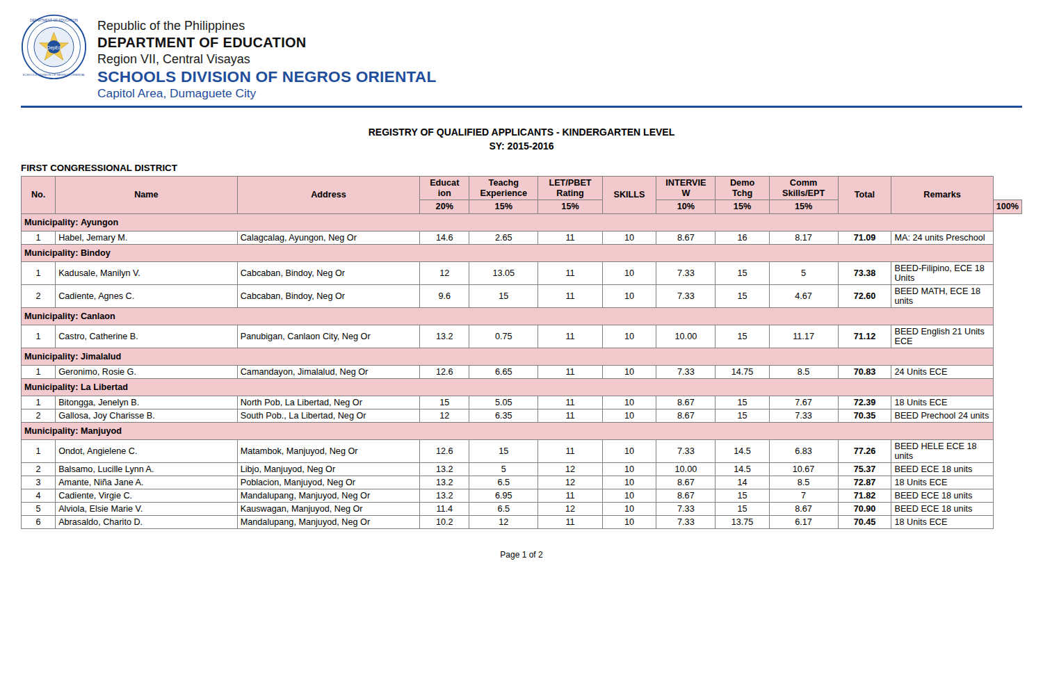DepEd DEPARTMENT OF EDUCATION SCHOOLS DIVISION OF NEGROS ORIENTAL
Republic of the Philippines
DEPARTMENT OF EDUCATION
Region VII, Central Visayas
SCHOOLS DIVISION OF NEGROS ORIENTAL
Capitol Area, Dumaguete City
REGISTRY OF QUALIFIED APPLICANTS - KINDERGARTEN LEVEL
SY: 2015-2016
FIRST CONGRESSIONAL DISTRICT
| No. | Name | Address | Educat ion | Teachg Experience | LET/PBET Rating | SKILLS | INTERVIE W | Demo Tchg | Comm Skills/EPT | Total | Remarks |
| --- | --- | --- | --- | --- | --- | --- | --- | --- | --- | --- | --- |
| 20% | 15% | 15% | 10% | 15% | 15% | 100% |
| Municipality: Ayungon |
| 1 | Habel, Jemary M. | Calagcalag, Ayungon, Neg Or | 14.6 | 2.65 | 11 | 10 | 8.67 | 16 | 8.17 | 71.09 | MA: 24 units Preschool |
| Municipality: Bindoy |
| 1 | Kadusale, Manilyn V. | Cabcaban, Bindoy, Neg Or | 12 | 13.05 | 11 | 10 | 7.33 | 15 | 5 | 73.38 | BEED-Filipino, ECE 18 Units |
| 2 | Cadiente, Agnes C. | Cabcaban, Bindoy, Neg Or | 9.6 | 15 | 11 | 10 | 7.33 | 15 | 4.67 | 72.60 | BEED MATH, ECE 18 units |
| Municipality: Canlaon |
| 1 | Castro, Catherine B. | Panubigan, Canlaon City, Neg Or | 13.2 | 0.75 | 11 | 10 | 10.00 | 15 | 11.17 | 71.12 | BEED English 21 Units ECE |
| Municipality: Jimalalud |
| 1 | Geronimo, Rosie G. | Camandayon, Jimalalud, Neg Or | 12.6 | 6.65 | 11 | 10 | 7.33 | 14.75 | 8.5 | 70.83 | 24 Units ECE |
| Municipality: La Libertad |
| 1 | Bitongga, Jenelyn B. | North Pob, La Libertad, Neg Or | 15 | 5.05 | 11 | 10 | 8.67 | 15 | 7.67 | 72.39 | 18 Units ECE |
| 2 | Gallosa, Joy Charisse B. | South Pob., La Libertad, Neg Or | 12 | 6.35 | 11 | 10 | 8.67 | 15 | 7.33 | 70.35 | BEED Prechool 24 units |
| Municipality: Manjuyod |
| 1 | Ondot, Angielene C. | Matambok, Manjuyod, Neg Or | 12.6 | 15 | 11 | 10 | 7.33 | 14.5 | 6.83 | 77.26 | BEED HELE ECE 18 units |
| 2 | Balsamo, Lucille Lynn A. | Libjo, Manjuyod, Neg Or | 13.2 | 5 | 12 | 10 | 10.00 | 14.5 | 10.67 | 75.37 | BEED ECE 18 units |
| 3 | Amante, Niña Jane A. | Poblacion, Manjuyod, Neg Or | 13.2 | 6.5 | 12 | 10 | 8.67 | 14 | 8.5 | 72.87 | 18 Units ECE |
| 4 | Cadiente, Virgie C. | Mandalupang, Manjuyod, Neg Or | 13.2 | 6.95 | 11 | 10 | 8.67 | 15 | 7 | 71.82 | BEED ECE 18 units |
| 5 | Alviola, Elsie Marie V. | Kauswagan, Manjuyod, Neg Or | 11.4 | 6.5 | 12 | 10 | 7.33 | 15 | 8.67 | 70.90 | BEED ECE 18 units |
| 6 | Abrasaldo, Charito D. | Mandalupang, Manjuyod, Neg Or | 10.2 | 12 | 11 | 10 | 7.33 | 13.75 | 6.17 | 70.45 | 18 Units ECE |
Page 1 of 2